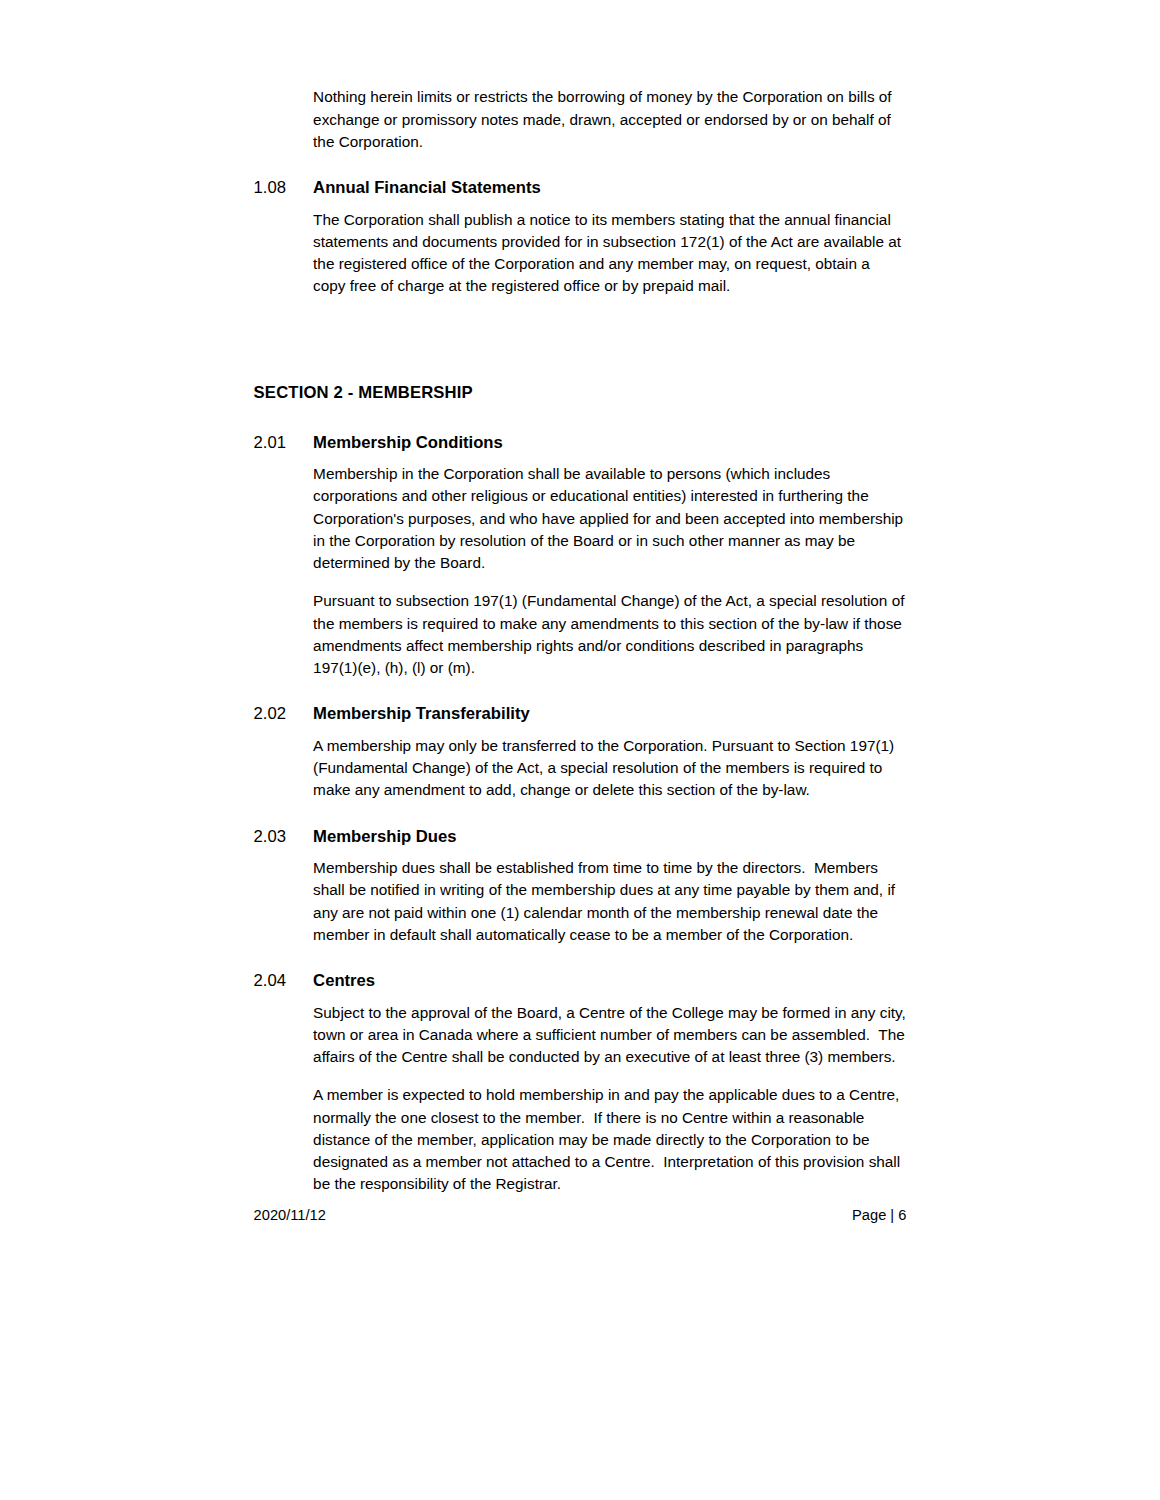Nothing herein limits or restricts the borrowing of money by the Corporation on bills of exchange or promissory notes made, drawn, accepted or endorsed by or on behalf of the Corporation.
1.08
Annual Financial Statements
The Corporation shall publish a notice to its members stating that the annual financial statements and documents provided for in subsection 172(1) of the Act are available at the registered office of the Corporation and any member may, on request, obtain a copy free of charge at the registered office or by prepaid mail.
SECTION 2 - MEMBERSHIP
2.01
Membership Conditions
Membership in the Corporation shall be available to persons (which includes corporations and other religious or educational entities) interested in furthering the Corporation's purposes, and who have applied for and been accepted into membership in the Corporation by resolution of the Board or in such other manner as may be determined by the Board.
Pursuant to subsection 197(1) (Fundamental Change) of the Act, a special resolution of the members is required to make any amendments to this section of the by-law if those amendments affect membership rights and/or conditions described in paragraphs 197(1)(e), (h), (l) or (m).
2.02
Membership Transferability
A membership may only be transferred to the Corporation. Pursuant to Section 197(1) (Fundamental Change) of the Act, a special resolution of the members is required to make any amendment to add, change or delete this section of the by-law.
2.03
Membership Dues
Membership dues shall be established from time to time by the directors. Members shall be notified in writing of the membership dues at any time payable by them and, if any are not paid within one (1) calendar month of the membership renewal date the member in default shall automatically cease to be a member of the Corporation.
2.04
Centres
Subject to the approval of the Board, a Centre of the College may be formed in any city, town or area in Canada where a sufficient number of members can be assembled. The affairs of the Centre shall be conducted by an executive of at least three (3) members.
A member is expected to hold membership in and pay the applicable dues to a Centre, normally the one closest to the member. If there is no Centre within a reasonable distance of the member, application may be made directly to the Corporation to be designated as a member not attached to a Centre. Interpretation of this provision shall be the responsibility of the Registrar.
2020/11/12 Page | 6